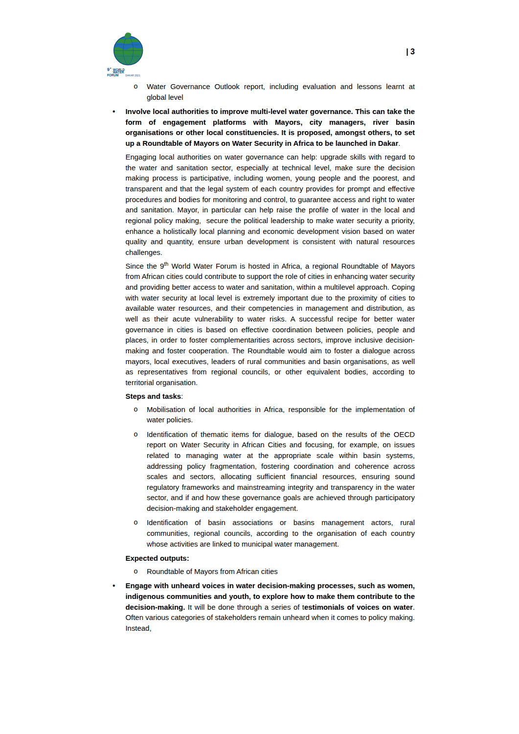9 e WORLD WATER FORUM DAKAR 2021
| 3
Water Governance Outlook report, including evaluation and lessons learnt at global level
Involve local authorities to improve multi-level water governance. This can take the form of engagement platforms with Mayors, city managers, river basin organisations or other local constituencies. It is proposed, amongst others, to set up a Roundtable of Mayors on Water Security in Africa to be launched in Dakar.
Engaging local authorities on water governance can help: upgrade skills with regard to the water and sanitation sector, especially at technical level, make sure the decision making process is participative, including women, young people and the poorest, and transparent and that the legal system of each country provides for prompt and effective procedures and bodies for monitoring and control, to guarantee access and right to water and sanitation. Mayor, in particular can help raise the profile of water in the local and regional policy making, secure the political leadership to make water security a priority, enhance a holistically local planning and economic development vision based on water quality and quantity, ensure urban development is consistent with natural resources challenges.
Since the 9th World Water Forum is hosted in Africa, a regional Roundtable of Mayors from African cities could contribute to support the role of cities in enhancing water security and providing better access to water and sanitation, within a multilevel approach. Coping with water security at local level is extremely important due to the proximity of cities to available water resources, and their competencies in management and distribution, as well as their acute vulnerability to water risks. A successful recipe for better water governance in cities is based on effective coordination between policies, people and places, in order to foster complementarities across sectors, improve inclusive decision-making and foster cooperation. The Roundtable would aim to foster a dialogue across mayors, local executives, leaders of rural communities and basin organisations, as well as representatives from regional councils, or other equivalent bodies, according to territorial organisation.
Steps and tasks:
Mobilisation of local authorities in Africa, responsible for the implementation of water policies.
Identification of thematic items for dialogue, based on the results of the OECD report on Water Security in African Cities and focusing, for example, on issues related to managing water at the appropriate scale within basin systems, addressing policy fragmentation, fostering coordination and coherence across scales and sectors, allocating sufficient financial resources, ensuring sound regulatory frameworks and mainstreaming integrity and transparency in the water sector, and if and how these governance goals are achieved through participatory decision-making and stakeholder engagement.
Identification of basin associations or basins management actors, rural communities, regional councils, according to the organisation of each country whose activities are linked to municipal water management.
Expected outputs:
Roundtable of Mayors from African cities
Engage with unheard voices in water decision-making processes, such as women, indigenous communities and youth, to explore how to make them contribute to the decision-making. It will be done through a series of testimonials of voices on water. Often various categories of stakeholders remain unheard when it comes to policy making. Instead,